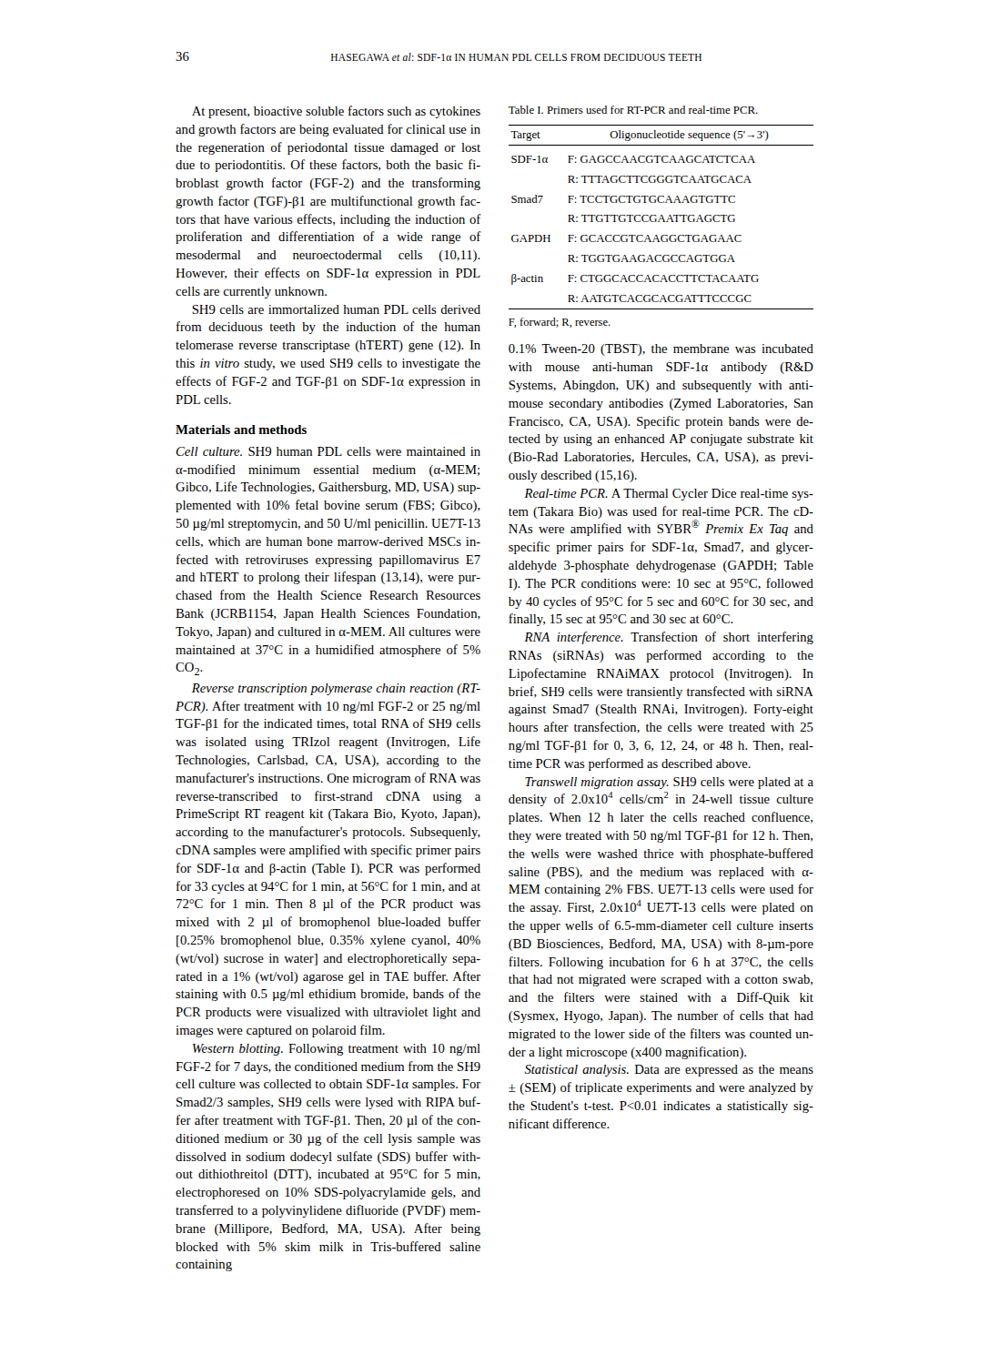36
HASEGAWA et al: SDF-1α IN HUMAN PDL CELLS FROM DECIDUOUS TEETH
At present, bioactive soluble factors such as cytokines and growth factors are being evaluated for clinical use in the regeneration of periodontal tissue damaged or lost due to periodontitis. Of these factors, both the basic fibroblast growth factor (FGF-2) and the transforming growth factor (TGF)-β1 are multifunctional growth factors that have various effects, including the induction of proliferation and differentiation of a wide range of mesodermal and neuroectodermal cells (10,11). However, their effects on SDF-1α expression in PDL cells are currently unknown.
SH9 cells are immortalized human PDL cells derived from deciduous teeth by the induction of the human telomerase reverse transcriptase (hTERT) gene (12). In this in vitro study, we used SH9 cells to investigate the effects of FGF-2 and TGF-β1 on SDF-1α expression in PDL cells.
Materials and methods
Cell culture. SH9 human PDL cells were maintained in α-modified minimum essential medium (α-MEM; Gibco, Life Technologies, Gaithersburg, MD, USA) supplemented with 10% fetal bovine serum (FBS; Gibco), 50 µg/ml streptomycin, and 50 U/ml penicillin. UE7T-13 cells, which are human bone marrow-derived MSCs infected with retroviruses expressing papillomavirus E7 and hTERT to prolong their lifespan (13,14), were purchased from the Health Science Research Resources Bank (JCRB1154, Japan Health Sciences Foundation, Tokyo, Japan) and cultured in α-MEM. All cultures were maintained at 37°C in a humidified atmosphere of 5% CO2.
Reverse transcription polymerase chain reaction (RT-PCR). After treatment with 10 ng/ml FGF-2 or 25 ng/ml TGF-β1 for the indicated times, total RNA of SH9 cells was isolated using TRIzol reagent (Invitrogen, Life Technologies, Carlsbad, CA, USA), according to the manufacturer's instructions. One microgram of RNA was reverse-transcribed to first-strand cDNA using a PrimeScript RT reagent kit (Takara Bio, Kyoto, Japan), according to the manufacturer's protocols. Subsequenly, cDNA samples were amplified with specific primer pairs for SDF-1α and β-actin (Table I). PCR was performed for 33 cycles at 94°C for 1 min, at 56°C for 1 min, and at 72°C for 1 min. Then 8 µl of the PCR product was mixed with 2 µl of bromophenol blue-loaded buffer [0.25% bromophenol blue, 0.35% xylene cyanol, 40% (wt/vol) sucrose in water] and electrophoretically separated in a 1% (wt/vol) agarose gel in TAE buffer. After staining with 0.5 µg/ml ethidium bromide, bands of the PCR products were visualized with ultraviolet light and images were captured on polaroid film.
Western blotting. Following treatment with 10 ng/ml FGF-2 for 7 days, the conditioned medium from the SH9 cell culture was collected to obtain SDF-1α samples. For Smad2/3 samples, SH9 cells were lysed with RIPA buffer after treatment with TGF-β1. Then, 20 µl of the conditioned medium or 30 µg of the cell lysis sample was dissolved in sodium dodecyl sulfate (SDS) buffer without dithiothreitol (DTT), incubated at 95°C for 5 min, electrophoresed on 10% SDS-polyacrylamide gels, and transferred to a polyvinylidene difluoride (PVDF) membrane (Millipore, Bedford, MA, USA). After being blocked with 5% skim milk in Tris-buffered saline containing
Table I. Primers used for RT-PCR and real-time PCR.
| Target | Oligonucleotide sequence (5'→3') |
| --- | --- |
| SDF-1α | F: GAGCCAACGTCAAGCATCTCAA |
| | R: TTTAGCTTCGGGTCAATGCACA |
| Smad7 | F: TCCTGCTGTGCAAAGTGTTC |
| | R: TTGTTGTCCGAATTGAGCTG |
| GAPDH | F: GCACCGTCAAGGCTGAGAAC |
| | R: TGGTGAAGACGCCAGTGGA |
| β-actin | F: CTGGCACCACACCTTCTACAATG |
| | R: AATGTCACGCACGATTTCCCGC |
F, forward; R, reverse.
0.1% Tween-20 (TBST), the membrane was incubated with mouse anti-human SDF-1α antibody (R&D Systems, Abingdon, UK) and subsequently with anti-mouse secondary antibodies (Zymed Laboratories, San Francisco, CA, USA). Specific protein bands were detected by using an enhanced AP conjugate substrate kit (Bio-Rad Laboratories, Hercules, CA, USA), as previously described (15,16).
Real-time PCR. A Thermal Cycler Dice real-time system (Takara Bio) was used for real-time PCR. The cDNAs were amplified with SYBR® Premix Ex Taq and specific primer pairs for SDF-1α, Smad7, and glyceraldehyde 3-phosphate dehydrogenase (GAPDH; Table I). The PCR conditions were: 10 sec at 95°C, followed by 40 cycles of 95°C for 5 sec and 60°C for 30 sec, and finally, 15 sec at 95°C and 30 sec at 60°C.
RNA interference. Transfection of short interfering RNAs (siRNAs) was performed according to the Lipofectamine RNAiMAX protocol (Invitrogen). In brief, SH9 cells were transiently transfected with siRNA against Smad7 (Stealth RNAi, Invitrogen). Forty-eight hours after transfection, the cells were treated with 25 ng/ml TGF-β1 for 0, 3, 6, 12, 24, or 48 h. Then, real-time PCR was performed as described above.
Transwell migration assay. SH9 cells were plated at a density of 2.0x104 cells/cm2 in 24-well tissue culture plates. When 12 h later the cells reached confluence, they were treated with 50 ng/ml TGF-β1 for 12 h. Then, the wells were washed thrice with phosphate-buffered saline (PBS), and the medium was replaced with α-MEM containing 2% FBS. UE7T-13 cells were used for the assay. First, 2.0x104 UE7T-13 cells were plated on the upper wells of 6.5-mm-diameter cell culture inserts (BD Biosciences, Bedford, MA, USA) with 8-µm-pore filters. Following incubation for 6 h at 37°C, the cells that had not migrated were scraped with a cotton swab, and the filters were stained with a Diff-Quik kit (Sysmex, Hyogo, Japan). The number of cells that had migrated to the lower side of the filters was counted under a light microscope (x400 magnification).
Statistical analysis. Data are expressed as the means ± (SEM) of triplicate experiments and were analyzed by the Student's t-test. P<0.01 indicates a statistically significant difference.